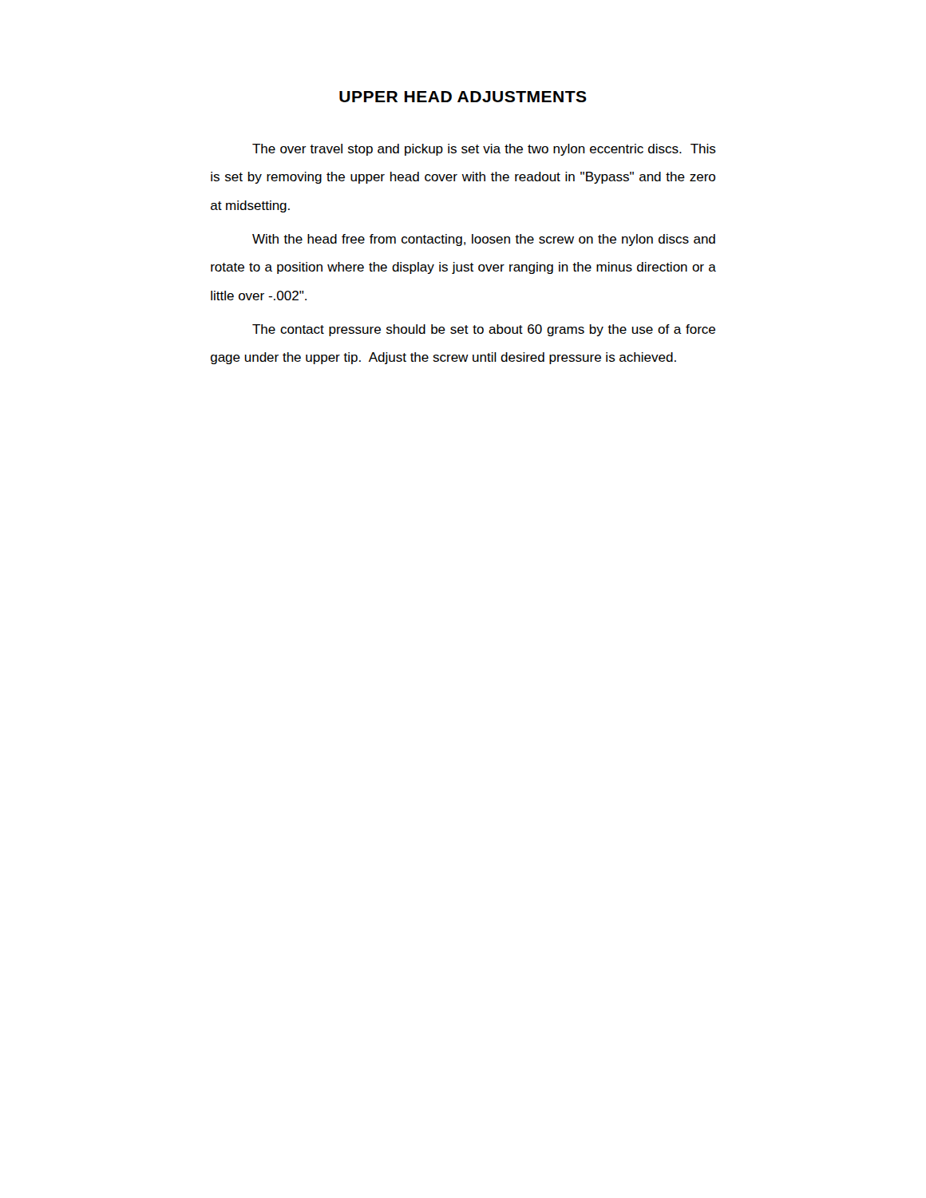UPPER HEAD ADJUSTMENTS
The over travel stop and pickup is set via the two nylon eccentric discs. This is set by removing the upper head cover with the readout in "Bypass" and the zero at midsetting.
With the head free from contacting, loosen the screw on the nylon discs and rotate to a position where the display is just over ranging in the minus direction or a little over -.002".
The contact pressure should be set to about 60 grams by the use of a force gage under the upper tip. Adjust the screw until desired pressure is achieved.